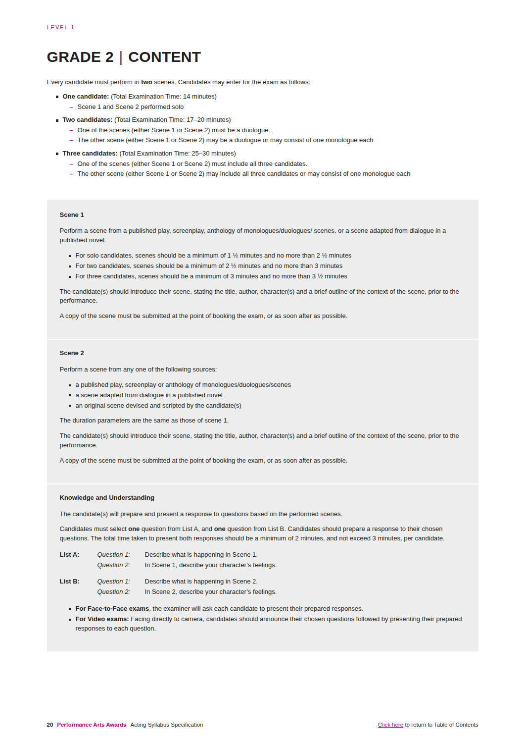LEVEL 1
GRADE 2 | CONTENT
Every candidate must perform in two scenes. Candidates may enter for the exam as follows:
One candidate: (Total Examination Time: 14 minutes)
Scene 1 and Scene 2 performed solo
Two candidates: (Total Examination Time: 17–20 minutes)
One of the scenes (either Scene 1 or Scene 2) must be a duologue.
The other scene (either Scene 1 or Scene 2) may be a duologue or may consist of one monologue each
Three candidates: (Total Examination Time: 25–30 minutes)
One of the scenes (either Scene 1 or Scene 2) must include all three candidates.
The other scene (either Scene 1 or Scene 2) may include all three candidates or may consist of one monologue each
Scene 1
Perform a scene from a published play, screenplay, anthology of monologues/duologues/ scenes, or a scene adapted from dialogue in a published novel.
For solo candidates, scenes should be a minimum of 1 ½ minutes and no more than 2 ½ minutes
For two candidates, scenes should be a minimum of 2 ½ minutes and no more than 3 minutes
For three candidates, scenes should be a minimum of 3 minutes and no more than 3 ½ minutes
The candidate(s) should introduce their scene, stating the title, author, character(s) and a brief outline of the context of the scene, prior to the performance.
A copy of the scene must be submitted at the point of booking the exam, or as soon after as possible.
Scene 2
Perform a scene from any one of the following sources:
a published play, screenplay or anthology of monologues/duologues/scenes
a scene adapted from dialogue in a published novel
an original scene devised and scripted by the candidate(s)
The duration parameters are the same as those of scene 1.
The candidate(s) should introduce their scene, stating the title, author, character(s) and a brief outline of the context of the scene, prior to the performance.
A copy of the scene must be submitted at the point of booking the exam, or as soon after as possible.
Knowledge and Understanding
The candidate(s) will prepare and present a response to questions based on the performed scenes.
Candidates must select one question from List A, and one question from List B. Candidates should prepare a response to their chosen questions. The total time taken to present both responses should be a minimum of 2 minutes, and not exceed 3 minutes, per candidate.
List A: Question 1: Describe what is happening in Scene 1.
Question 2: In Scene 1, describe your character’s feelings.
List B: Question 1: Describe what is happening in Scene 2.
Question 2: In Scene 2, describe your character’s feelings.
For Face-to-Face exams, the examiner will ask each candidate to present their prepared responses.
For Video exams: Facing directly to camera, candidates should announce their chosen questions followed by presenting their prepared responses to each question.
20 Performance Arts Awards Acting Syllabus Specification
Click here to return to Table of Contents